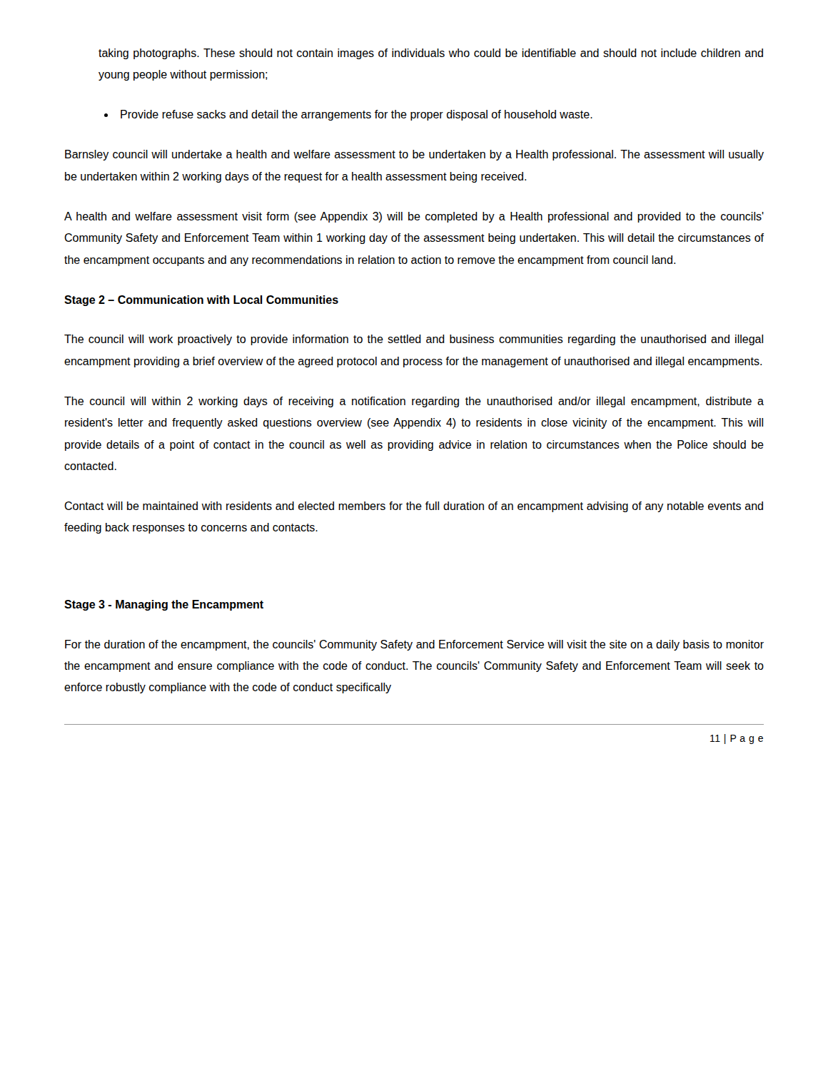taking photographs. These should not contain images of individuals who could be identifiable and should not include children and young people without permission;
Provide refuse sacks and detail the arrangements for the proper disposal of household waste.
Barnsley council will undertake a health and welfare assessment to be undertaken by a Health professional. The assessment will usually be undertaken within 2 working days of the request for a health assessment being received.
A health and welfare assessment visit form (see Appendix 3) will be completed by a Health professional and provided to the councils' Community Safety and Enforcement Team within 1 working day of the assessment being undertaken. This will detail the circumstances of the encampment occupants and any recommendations in relation to action to remove the encampment from council land.
Stage 2 – Communication with Local Communities
The council will work proactively to provide information to the settled and business communities regarding the unauthorised and illegal encampment providing a brief overview of the agreed protocol and process for the management of unauthorised and illegal encampments.
The council will within 2 working days of receiving a notification regarding the unauthorised and/or illegal encampment, distribute a resident's letter and frequently asked questions overview (see Appendix 4) to residents in close vicinity of the encampment. This will provide details of a point of contact in the council as well as providing advice in relation to circumstances when the Police should be contacted.
Contact will be maintained with residents and elected members for the full duration of an encampment advising of any notable events and feeding back responses to concerns and contacts.
Stage 3 - Managing the Encampment
For the duration of the encampment, the councils' Community Safety and Enforcement Service will visit the site on a daily basis to monitor the encampment and ensure compliance with the code of conduct. The councils' Community Safety and Enforcement Team will seek to enforce robustly compliance with the code of conduct specifically
11 | P a g e